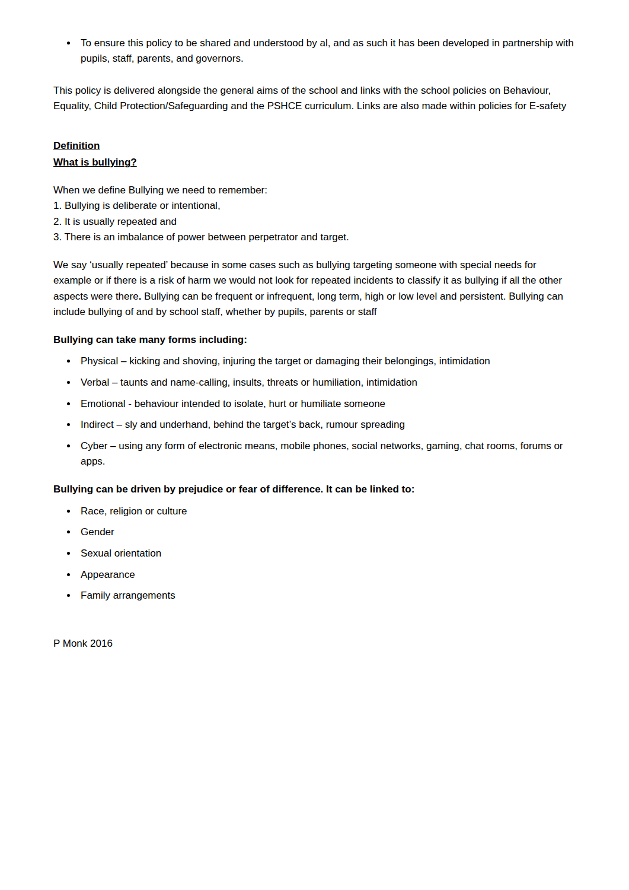To ensure this policy to be shared and understood by al, and as such it has been developed in partnership with pupils, staff, parents, and governors.
This policy is delivered alongside the general aims of the school and links with the school policies on Behaviour, Equality, Child Protection/Safeguarding and the PSHCE curriculum. Links are also made within policies for E-safety
Definition
What is bullying?
When we define Bullying we need to remember:
1. Bullying is deliberate or intentional,
2. It is usually repeated and
3. There is an imbalance of power between perpetrator and target.
We say ‘usually repeated’ because in some cases such as bullying targeting someone with special needs for example or if there is a risk of harm we would not look for repeated incidents to classify it as bullying if all the other aspects were there. Bullying can be frequent or infrequent, long term, high or low level and persistent. Bullying can include bullying of and by school staff, whether by pupils, parents or staff
Bullying can take many forms including:
Physical – kicking and shoving, injuring the target or damaging their belongings, intimidation
Verbal – taunts and name-calling, insults, threats or humiliation, intimidation
Emotional - behaviour intended to isolate, hurt or humiliate someone
Indirect – sly and underhand, behind the target’s back, rumour spreading
Cyber – using any form of electronic means, mobile phones, social networks, gaming, chat rooms, forums or apps.
Bullying can be driven by prejudice or fear of difference. It can be linked to:
Race, religion or culture
Gender
Sexual orientation
Appearance
Family arrangements
P Monk 2016